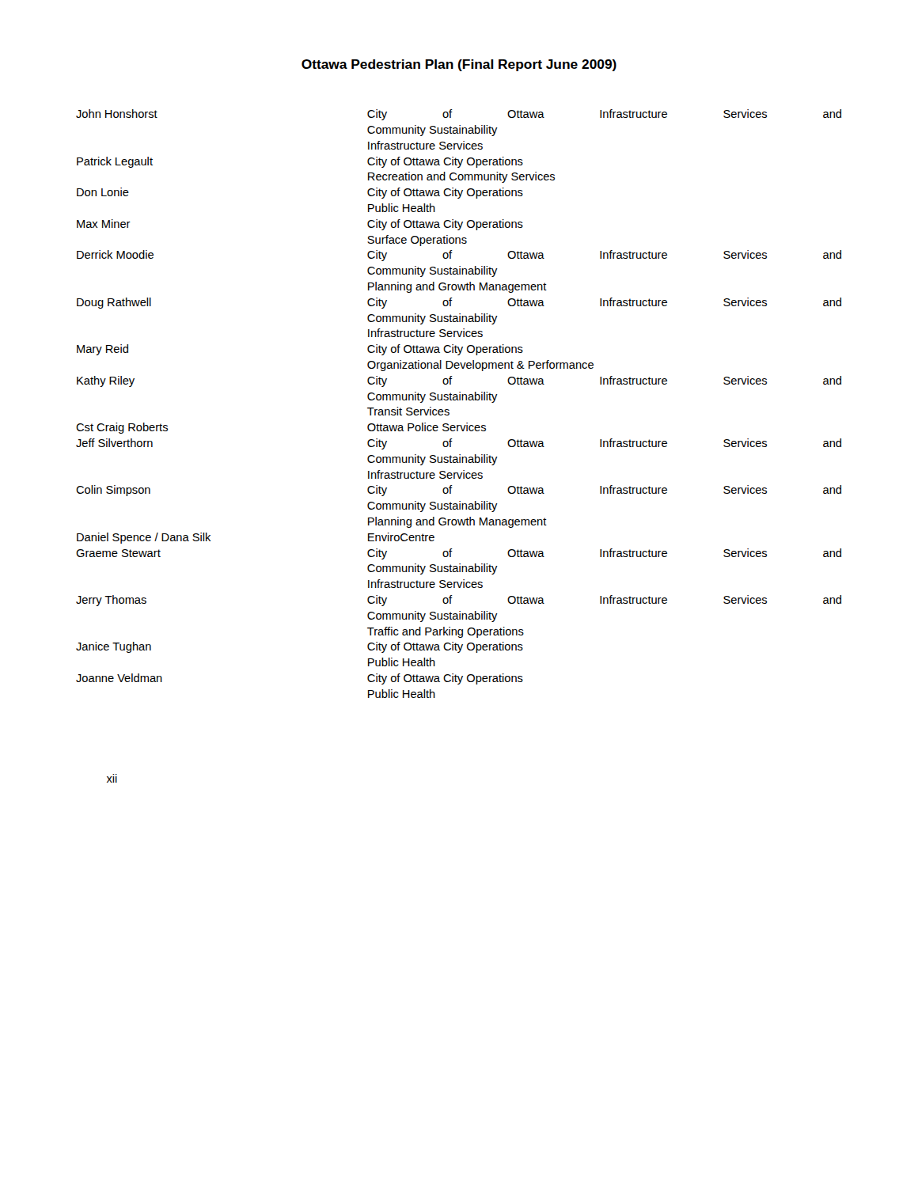Ottawa Pedestrian Plan (Final Report June 2009)
| John Honshorst | City of Ottawa Infrastructure Services and Community Sustainability Infrastructure Services |
| Patrick Legault | City of Ottawa City Operations Recreation and Community Services |
| Don Lonie | City of Ottawa City Operations Public Health |
| Max Miner | City of Ottawa City Operations Surface Operations |
| Derrick Moodie | City of Ottawa Infrastructure Services and Community Sustainability Planning and Growth Management |
| Doug Rathwell | City of Ottawa Infrastructure Services and Community Sustainability Infrastructure Services |
| Mary Reid | City of Ottawa City Operations Organizational Development & Performance |
| Kathy Riley | City of Ottawa Infrastructure Services and Community Sustainability Transit Services |
| Cst Craig Roberts | Ottawa Police Services |
| Jeff Silverthorn | City of Ottawa Infrastructure Services and Community Sustainability Infrastructure Services |
| Colin Simpson | City of Ottawa Infrastructure Services and Community Sustainability Planning and Growth Management |
| Daniel Spence / Dana Silk | EnviroCentre |
| Graeme Stewart | City of Ottawa Infrastructure Services and Community Sustainability Infrastructure Services |
| Jerry Thomas | City of Ottawa Infrastructure Services and Community Sustainability Traffic and Parking Operations |
| Janice Tughan | City of Ottawa City Operations Public Health |
| Joanne Veldman | City of Ottawa City Operations Public Health |
xii